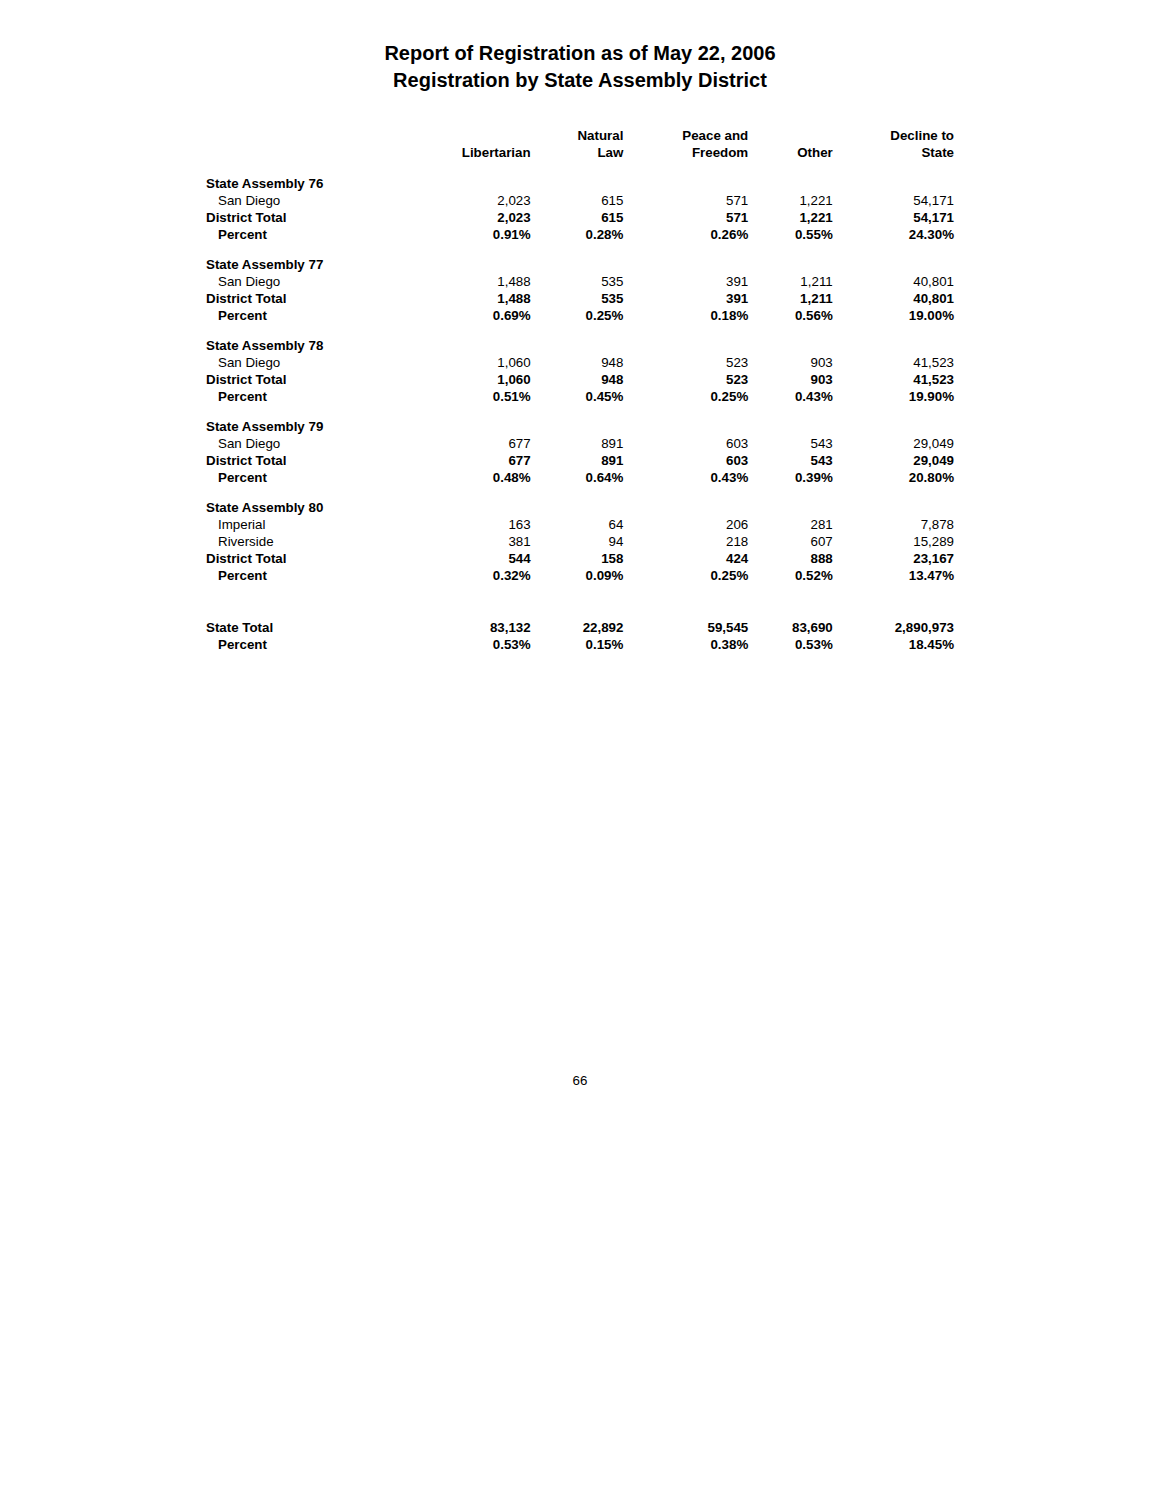Report of Registration as of May 22, 2006Registration by State Assembly District
| | | Natural | Peace and | | Decline to |
| --- | --- | --- | --- | --- | --- |
| | Libertarian | Law | Freedom | Other | State |
| State Assembly 76 | | | | | |
| San Diego | 2,023 | 615 | 571 | 1,221 | 54,171 |
| District Total | 2,023 | 615 | 571 | 1,221 | 54,171 |
| Percent | 0.91% | 0.28% | 0.26% | 0.55% | 24.30% |
| State Assembly 77 | | | | | |
| San Diego | 1,488 | 535 | 391 | 1,211 | 40,801 |
| District Total | 1,488 | 535 | 391 | 1,211 | 40,801 |
| Percent | 0.69% | 0.25% | 0.18% | 0.56% | 19.00% |
| State Assembly 78 | | | | | |
| San Diego | 1,060 | 948 | 523 | 903 | 41,523 |
| District Total | 1,060 | 948 | 523 | 903 | 41,523 |
| Percent | 0.51% | 0.45% | 0.25% | 0.43% | 19.90% |
| State Assembly 79 | | | | | |
| San Diego | 677 | 891 | 603 | 543 | 29,049 |
| District Total | 677 | 891 | 603 | 543 | 29,049 |
| Percent | 0.48% | 0.64% | 0.43% | 0.39% | 20.80% |
| State Assembly 80 | | | | | |
| Imperial | 163 | 64 | 206 | 281 | 7,878 |
| Riverside | 381 | 94 | 218 | 607 | 15,289 |
| District Total | 544 | 158 | 424 | 888 | 23,167 |
| Percent | 0.32% | 0.09% | 0.25% | 0.52% | 13.47% |
| State Total | 83,132 | 22,892 | 59,545 | 83,690 | 2,890,973 |
| Percent | 0.53% | 0.15% | 0.38% | 0.53% | 18.45% |
66